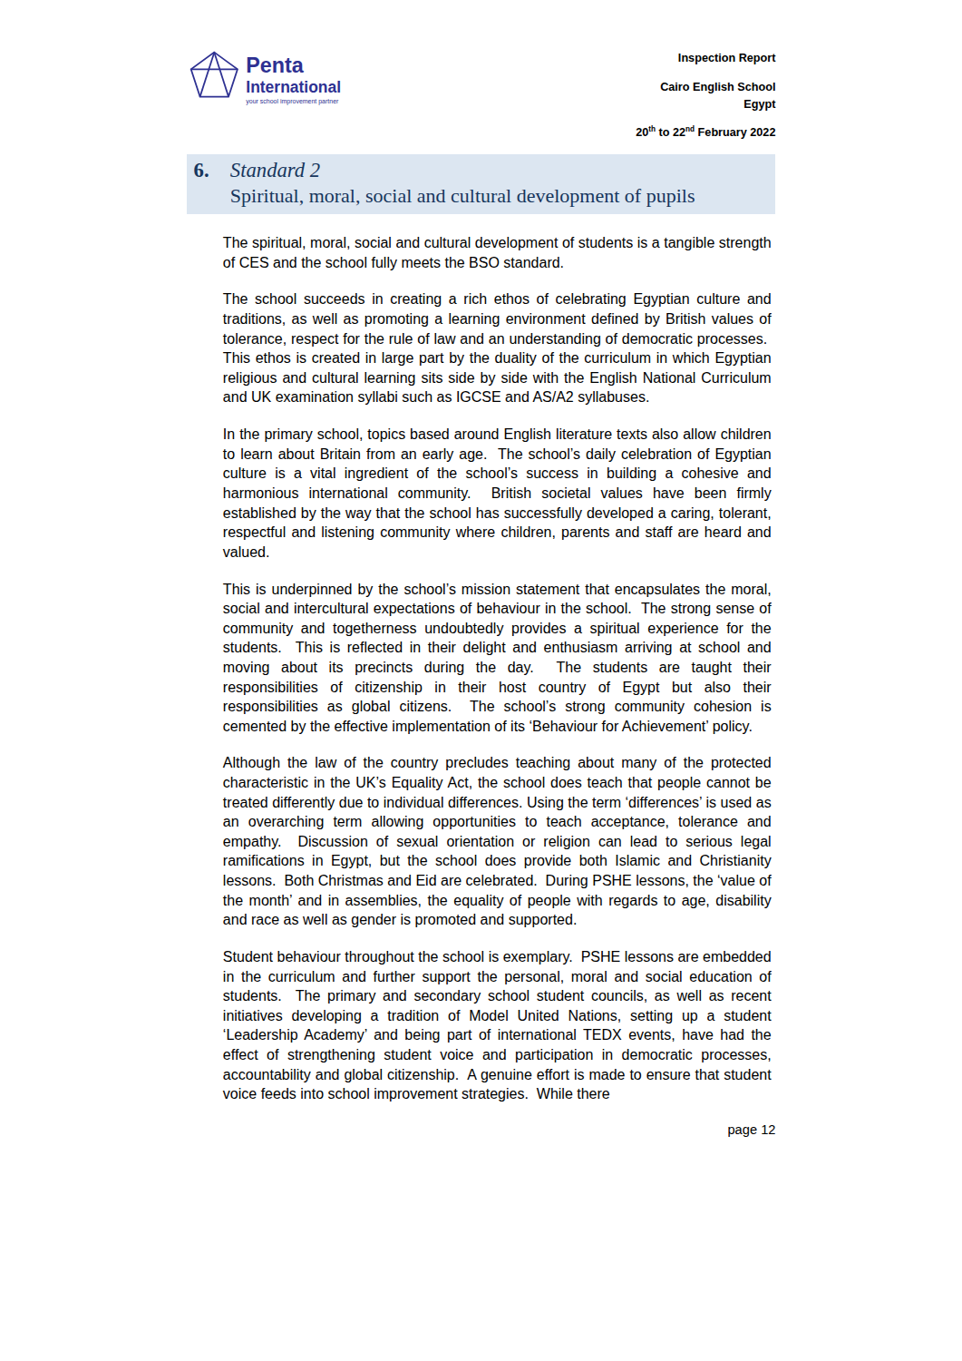Penta International your school improvement partner
Inspection Report
Cairo English School
Egypt
20th to 22nd February 2022
6.
Standard 2 Spiritual, moral, social and cultural development of pupils
The spiritual, moral, social and cultural development of students is a tangible strength of CES and the school fully meets the BSO standard.
The school succeeds in creating a rich ethos of celebrating Egyptian culture and traditions, as well as promoting a learning environment defined by British values of tolerance, respect for the rule of law and an understanding of democratic processes. This ethos is created in large part by the duality of the curriculum in which Egyptian religious and cultural learning sits side by side with the English National Curriculum and UK examination syllabi such as IGCSE and AS/A2 syllabuses.
In the primary school, topics based around English literature texts also allow children to learn about Britain from an early age. The school’s daily celebration of Egyptian culture is a vital ingredient of the school’s success in building a cohesive and harmonious international community. British societal values have been firmly established by the way that the school has successfully developed a caring, tolerant, respectful and listening community where children, parents and staff are heard and valued.
This is underpinned by the school’s mission statement that encapsulates the moral, social and intercultural expectations of behaviour in the school. The strong sense of community and togetherness undoubtedly provides a spiritual experience for the students. This is reflected in their delight and enthusiasm arriving at school and moving about its precincts during the day. The students are taught their responsibilities of citizenship in their host country of Egypt but also their responsibilities as global citizens. The school’s strong community cohesion is cemented by the effective implementation of its ‘Behaviour for Achievement’ policy.
Although the law of the country precludes teaching about many of the protected characteristic in the UK’s Equality Act, the school does teach that people cannot be treated differently due to individual differences. Using the term ‘differences’ is used as an overarching term allowing opportunities to teach acceptance, tolerance and empathy. Discussion of sexual orientation or religion can lead to serious legal ramifications in Egypt, but the school does provide both Islamic and Christianity lessons. Both Christmas and Eid are celebrated. During PSHE lessons, the ‘value of the month’ and in assemblies, the equality of people with regards to age, disability and race as well as gender is promoted and supported.
Student behaviour throughout the school is exemplary. PSHE lessons are embedded in the curriculum and further support the personal, moral and social education of students. The primary and secondary school student councils, as well as recent initiatives developing a tradition of Model United Nations, setting up a student ‘Leadership Academy’ and being part of international TEDX events, have had the effect of strengthening student voice and participation in democratic processes, accountability and global citizenship. A genuine effort is made to ensure that student voice feeds into school improvement strategies. While there
page 12